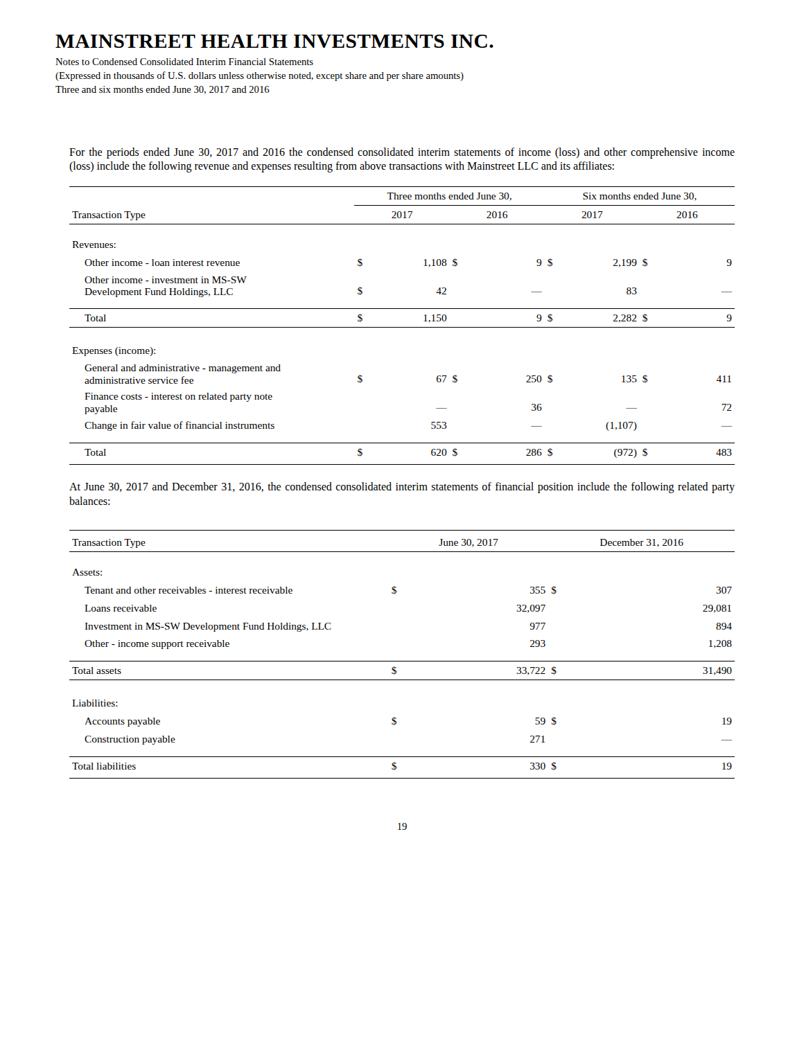MAINSTREET HEALTH INVESTMENTS INC.
Notes to Condensed Consolidated Interim Financial Statements
(Expressed in thousands of U.S. dollars unless otherwise noted, except share and per share amounts)
Three and six months ended June 30, 2017 and 2016
For the periods ended June 30, 2017 and 2016 the condensed consolidated interim statements of income (loss) and other comprehensive income (loss) include the following revenue and expenses resulting from above transactions with Mainstreet LLC and its affiliates:
| | Three months ended June 30, | Six months ended June 30, |
| Transaction Type | 2017 | 2016 | 2017 | 2016 |
| Revenues: | |
| Other income - loan interest revenue | $ | 1,108 | $ | 9 | $ | 2,199 | $ | 9 |
| Other income - investment in MS-SW Development Fund Holdings, LLC | $ | 42 | | — | | 83 | | — |
| Total | $ | 1,150 | | 9 | $ | 2,282 | $ | 9 |
| Expenses (income): | |
| General and administrative - management and administrative service fee | $ | 67 | $ | 250 | $ | 135 | $ | 411 |
| Finance costs - interest on related party note payable | | — | | 36 | | — | | 72 |
| Change in fair value of financial instruments | | 553 | | — | | (1,107) | | — |
| Total | $ | 620 | $ | 286 | $ | (972) | $ | 483 |
At June 30, 2017 and December 31, 2016, the condensed consolidated interim statements of financial position include the following related party balances:
| Transaction Type | June 30, 2017 | December 31, 2016 |
| Assets: | |
| Tenant and other receivables - interest receivable | $ | 355 | $ | 307 |
| Loans receivable | | 32,097 | | 29,081 |
| Investment in MS-SW Development Fund Holdings, LLC | | 977 | | 894 |
| Other - income support receivable | | 293 | | 1,208 |
| Total assets | $ | 33,722 | $ | 31,490 |
| Liabilities: | |
| Accounts payable | $ | 59 | $ | 19 |
| Construction payable | | 271 | | — |
| Total liabilities | $ | 330 | $ | 19 |
19